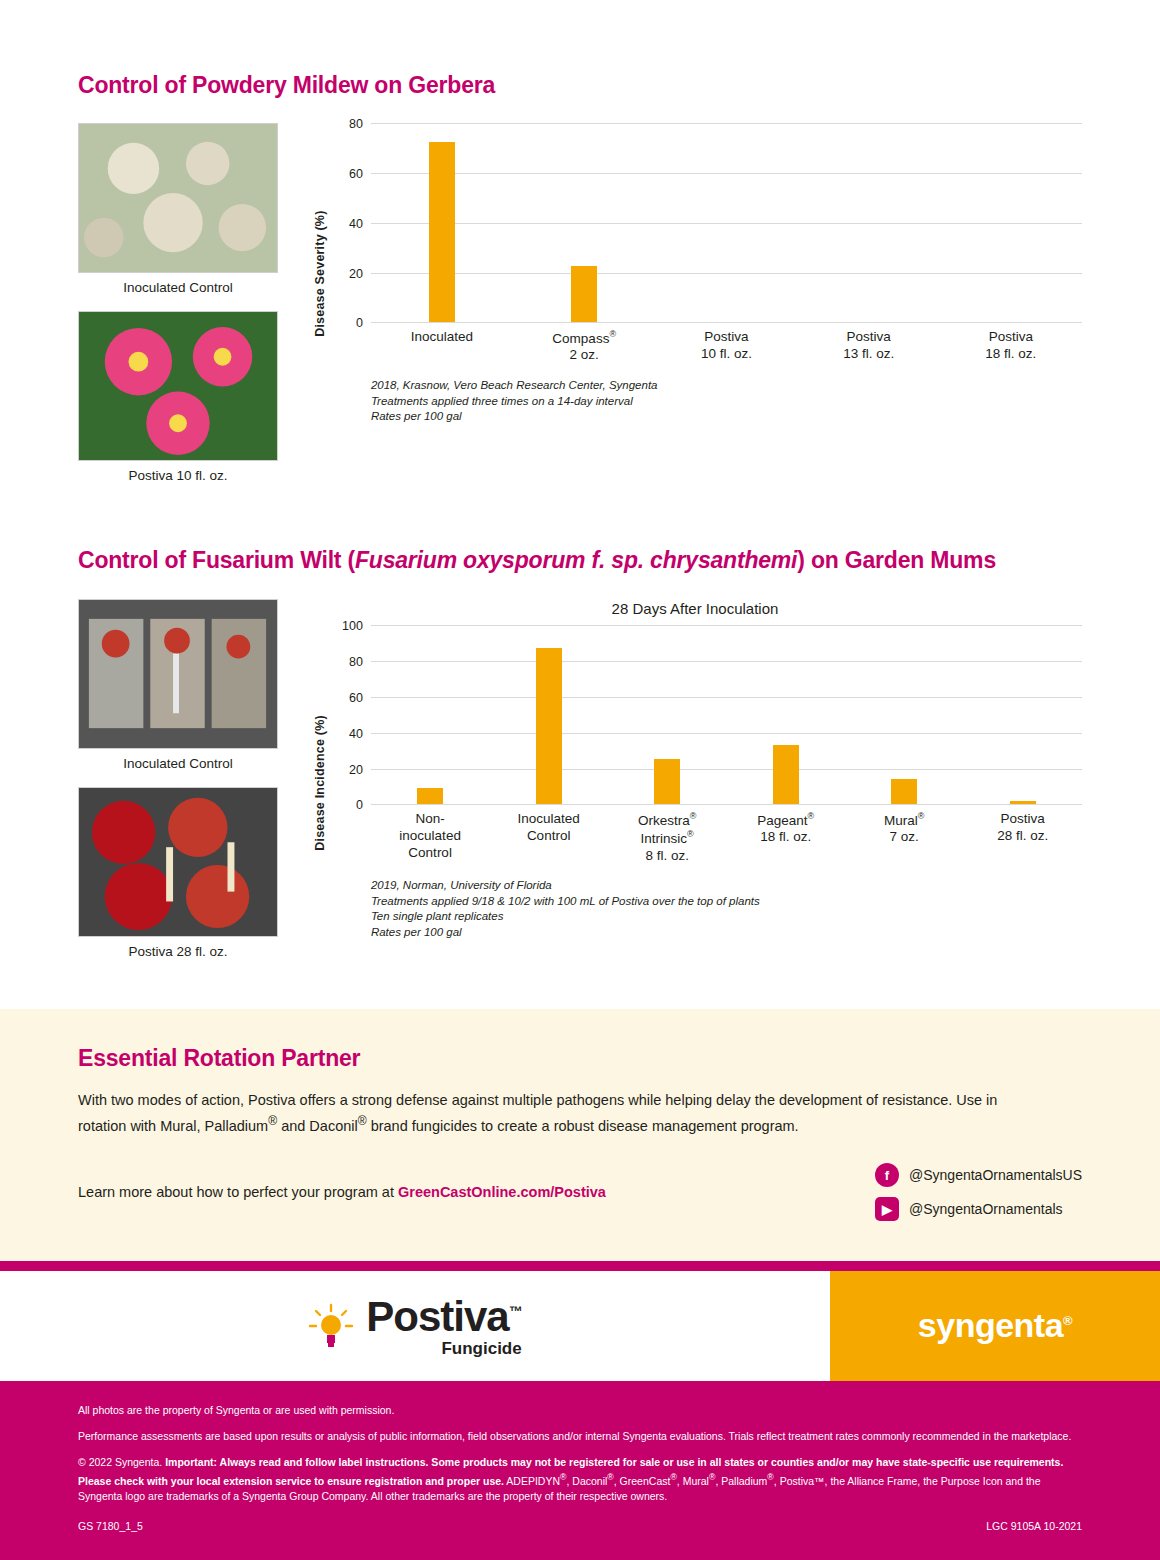Control of Powdery Mildew on Gerbera
Inoculated Control
Postiva 10 fl. oz.
Disease Severity (%)
80
60
40
20
0
Inoculated
Compass®
2 oz.
Postiva
10 fl. oz.
Postiva
13 fl. oz.
Postiva
18 fl. oz.
2018, Krasnow, Vero Beach Research Center, Syngenta
Treatments applied three times on a 14-day interval
Rates per 100 gal
Control of Fusarium Wilt (Fusarium oxysporum f. sp. chrysanthemi) on Garden Mums
Inoculated Control
Postiva 28 fl. oz.
28 Days After Inoculation
Disease Incidence (%)
100
80
60
40
20
0
Non-
inoculated
Control
Inoculated
Control
Orkestra®
Intrinsic®
8 fl. oz.
Pageant®
18 fl. oz.
Mural®
7 oz.
Postiva
28 fl. oz.
2019, Norman, University of Florida
Treatments applied 9/18 & 10/2 with 100 mL of Postiva over the top of plants
Ten single plant replicates
Rates per 100 gal
Essential Rotation Partner
With two modes of action, Postiva offers a strong defense against multiple pathogens while helping delay the development of resistance. Use in rotation with Mural, Palladium® and Daconil® brand fungicides to create a robust disease management program.
Learn more about how to perfect your program at GreenCastOnline.com/Postiva
f@SyngentaOrnamentalsUS
▶@SyngentaOrnamentals
Postiva™
Fungicide
syngenta®
All photos are the property of Syngenta or are used with permission.
Performance assessments are based upon results or analysis of public information, field observations and/or internal Syngenta evaluations. Trials reflect treatment rates commonly recommended in the marketplace.
© 2022 Syngenta. Important: Always read and follow label instructions. Some products may not be registered for sale or use in all states or counties and/or may have state-specific use requirements. Please check with your local extension service to ensure registration and proper use. ADEPIDYN®, Daconil®, GreenCast®, Mural®, Palladium®, Postiva™, the Alliance Frame, the Purpose Icon and the Syngenta logo are trademarks of a Syngenta Group Company. All other trademarks are the property of their respective owners.
GS 7180_1_5 LGC 9105A 10-2021